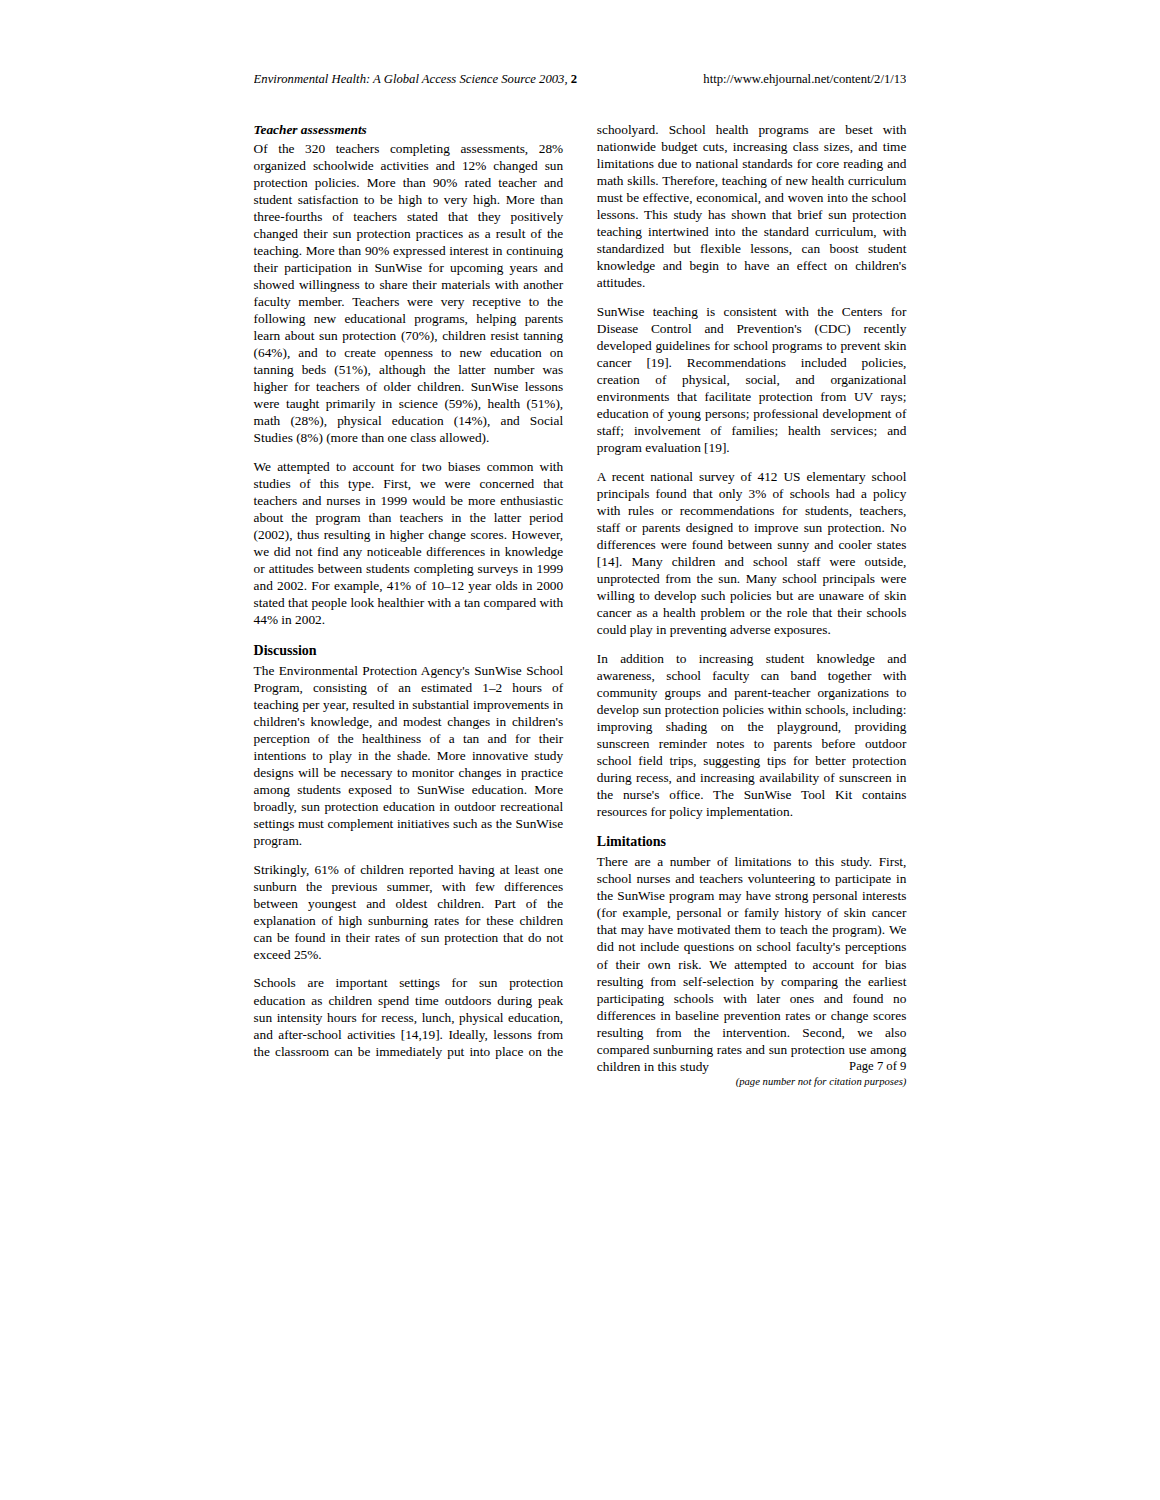Environmental Health: A Global Access Science Source 2003, 2
http://www.ehjournal.net/content/2/1/13
Teacher assessments
Of the 320 teachers completing assessments, 28% organized schoolwide activities and 12% changed sun protection policies. More than 90% rated teacher and student satisfaction to be high to very high. More than three-fourths of teachers stated that they positively changed their sun protection practices as a result of the teaching. More than 90% expressed interest in continuing their participation in SunWise for upcoming years and showed willingness to share their materials with another faculty member. Teachers were very receptive to the following new educational programs, helping parents learn about sun protection (70%), children resist tanning (64%), and to create openness to new education on tanning beds (51%), although the latter number was higher for teachers of older children. SunWise lessons were taught primarily in science (59%), health (51%), math (28%), physical education (14%), and Social Studies (8%) (more than one class allowed).
We attempted to account for two biases common with studies of this type. First, we were concerned that teachers and nurses in 1999 would be more enthusiastic about the program than teachers in the latter period (2002), thus resulting in higher change scores. However, we did not find any noticeable differences in knowledge or attitudes between students completing surveys in 1999 and 2002. For example, 41% of 10–12 year olds in 2000 stated that people look healthier with a tan compared with 44% in 2002.
Discussion
The Environmental Protection Agency's SunWise School Program, consisting of an estimated 1–2 hours of teaching per year, resulted in substantial improvements in children's knowledge, and modest changes in children's perception of the healthiness of a tan and for their intentions to play in the shade. More innovative study designs will be necessary to monitor changes in practice among students exposed to SunWise education. More broadly, sun protection education in outdoor recreational settings must complement initiatives such as the SunWise program.
Strikingly, 61% of children reported having at least one sunburn the previous summer, with few differences between youngest and oldest children. Part of the explanation of high sunburning rates for these children can be found in their rates of sun protection that do not exceed 25%.
Schools are important settings for sun protection education as children spend time outdoors during peak sun intensity hours for recess, lunch, physical education, and after-school activities [14,19]. Ideally, lessons from the classroom can be immediately put into place on the schoolyard. School health programs are beset with nationwide budget cuts, increasing class sizes, and time limitations due to national standards for core reading and math skills. Therefore, teaching of new health curriculum must be effective, economical, and woven into the school lessons. This study has shown that brief sun protection teaching intertwined into the standard curriculum, with standardized but flexible lessons, can boost student knowledge and begin to have an effect on children's attitudes.
SunWise teaching is consistent with the Centers for Disease Control and Prevention's (CDC) recently developed guidelines for school programs to prevent skin cancer [19]. Recommendations included policies, creation of physical, social, and organizational environments that facilitate protection from UV rays; education of young persons; professional development of staff; involvement of families; health services; and program evaluation [19].
A recent national survey of 412 US elementary school principals found that only 3% of schools had a policy with rules or recommendations for students, teachers, staff or parents designed to improve sun protection. No differences were found between sunny and cooler states [14]. Many children and school staff were outside, unprotected from the sun. Many school principals were willing to develop such policies but are unaware of skin cancer as a health problem or the role that their schools could play in preventing adverse exposures.
In addition to increasing student knowledge and awareness, school faculty can band together with community groups and parent-teacher organizations to develop sun protection policies within schools, including: improving shading on the playground, providing sunscreen reminder notes to parents before outdoor school field trips, suggesting tips for better protection during recess, and increasing availability of sunscreen in the nurse's office. The SunWise Tool Kit contains resources for policy implementation.
Limitations
There are a number of limitations to this study. First, school nurses and teachers volunteering to participate in the SunWise program may have strong personal interests (for example, personal or family history of skin cancer that may have motivated them to teach the program). We did not include questions on school faculty's perceptions of their own risk. We attempted to account for bias resulting from self-selection by comparing the earliest participating schools with later ones and found no differences in baseline prevention rates or change scores resulting from the intervention. Second, we also compared sunburning rates and sun protection use among children in this study
Page 7 of 9
(page number not for citation purposes)